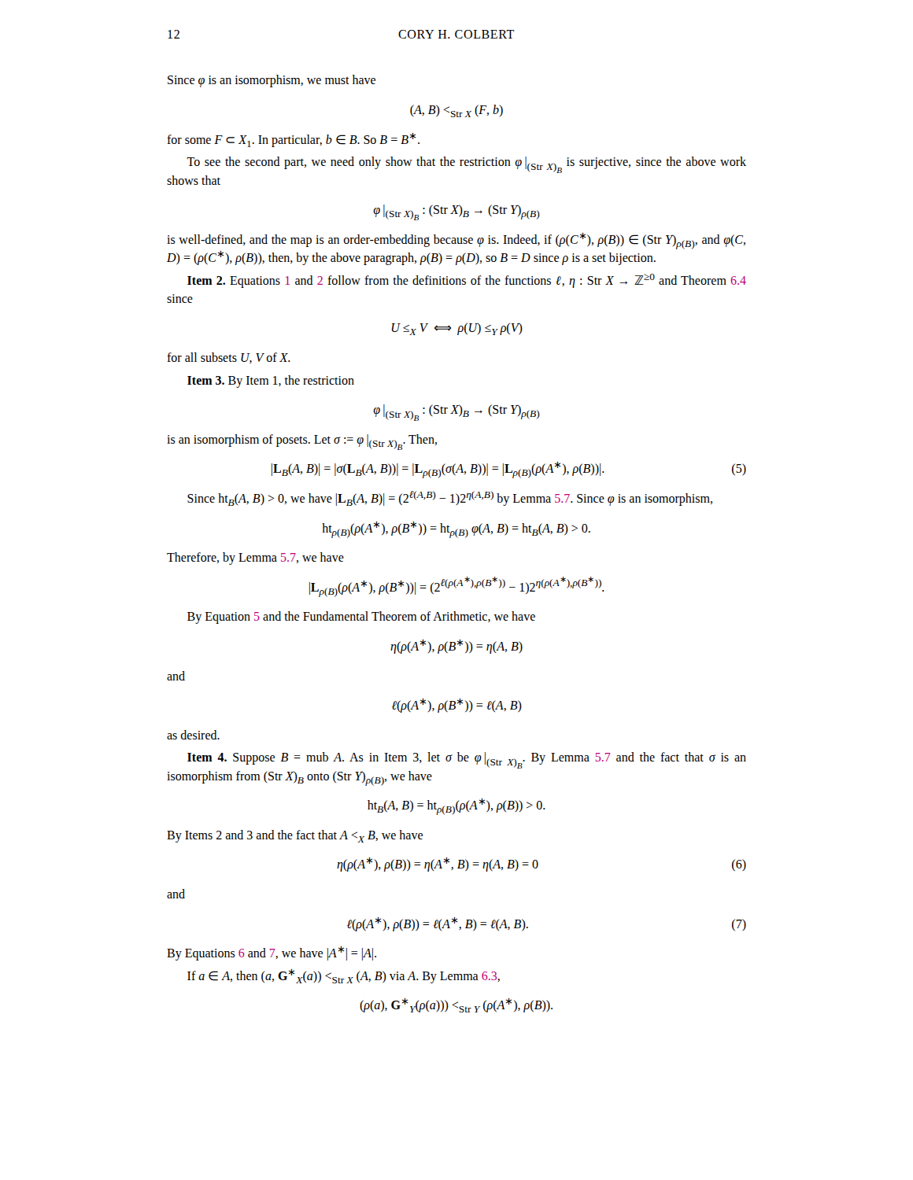12 CORY H. COLBERT 12
Since φ is an isomorphism, we must have
(A, B) <Str X (F, b)
for some F ⊂ X1. In particular, b ∈ B. So B = B∗.
To see the second part, we need only show that the restriction φ |(Str X)B is surjective, since the above work shows that
φ |(Str X)B : (Str X)B → (Str Y)ρ(B)
is well-defined, and the map is an order-embedding because φ is. Indeed, if (ρ(C∗), ρ(B)) ∈ (Str Y)ρ(B), and φ(C, D) = (ρ(C∗), ρ(B)), then, by the above paragraph, ρ(B) = ρ(D), so B = D since ρ is a set bijection.
Item 2. Equations 1 and 2 follow from the definitions of the functions ℓ, η : Str X → ℤ≥0 and Theorem 6.4 since
U ≤X V ⟺ ρ(U) ≤Y ρ(V)
for all subsets U, V of X.
Item 3. By Item 1, the restriction
φ |(Str X)B : (Str X)B → (Str Y)ρ(B)
is an isomorphism of posets. Let σ := φ |(Str X)B. Then,
|LB(A, B)| = |σ(LB(A, B))| = |Lρ(B)(σ(A, B))| = |Lρ(B)(ρ(A∗), ρ(B))|.
(5)
Since htB(A, B) > 0, we have |LB(A, B)| = (2ℓ(A,B) − 1)2η(A,B) by Lemma 5.7. Since φ is an isomorphism,
htρ(B)(ρ(A∗), ρ(B∗)) = htρ(B) φ(A, B) = htB(A, B) > 0.
Therefore, by Lemma 5.7, we have
|Lρ(B)(ρ(A∗), ρ(B∗))| = (2ℓ(ρ(A∗),ρ(B∗)) − 1)2η(ρ(A∗),ρ(B∗)).
By Equation 5 and the Fundamental Theorem of Arithmetic, we have
η(ρ(A∗), ρ(B∗)) = η(A, B)
and
ℓ(ρ(A∗), ρ(B∗)) = ℓ(A, B)
as desired.
Item 4. Suppose B = mub A. As in Item 3, let σ be φ |(Str X)B. By Lemma 5.7 and the fact that σ is an isomorphism from (Str X)B onto (Str Y)ρ(B), we have
htB(A, B) = htρ(B)(ρ(A∗), ρ(B)) > 0.
By Items 2 and 3 and the fact that A <X B, we have
η(ρ(A∗), ρ(B)) = η(A∗, B) = η(A, B) = 0
(6)
and
ℓ(ρ(A∗), ρ(B)) = ℓ(A∗, B) = ℓ(A, B).
(7)
By Equations 6 and 7, we have |A∗| = |A|.
If a ∈ A, then (a, G∗X(a)) <Str X (A, B) via A. By Lemma 6.3,
(ρ(a), G∗Y(ρ(a))) <Str Y (ρ(A∗), ρ(B)).